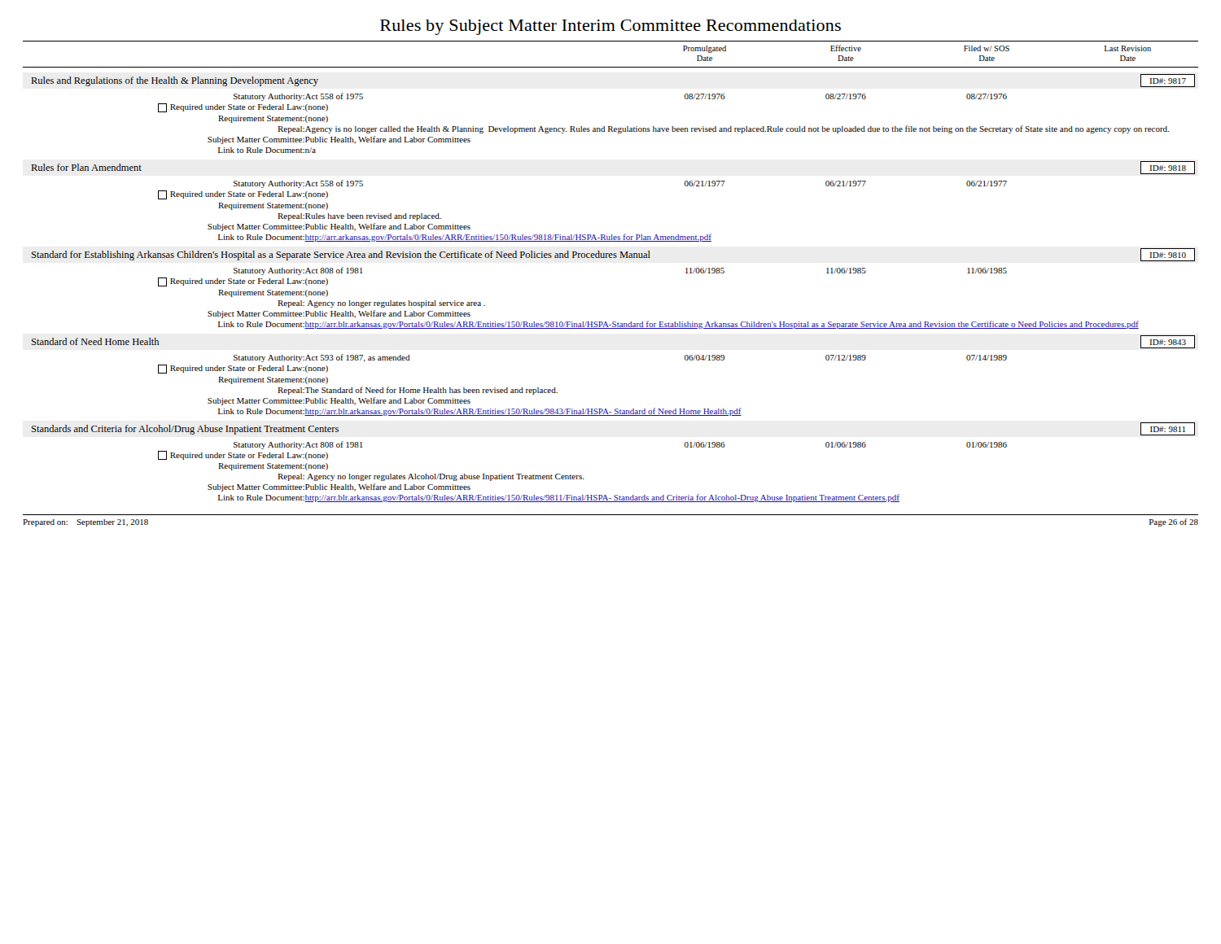Rules by Subject Matter Interim Committee Recommendations
| | Promulgated Date | Effective Date | Filed w/ SOS Date | Last Revision Date |
Rules and Regulations of the Health & Planning Development Agency
ID#: 9817
| Statutory Authority: | Act 558 of 1975 | 08/27/1976 | 08/27/1976 | 08/27/1976 | |
| Required under State or Federal Law: | (none) |
| Requirement Statement: | (none) |
| Repeal: | Agency is no longer called the Health & Planning Development Agency. Rules and Regulations have been revised and replaced.Rule could not be uploaded due to the file not being on the Secretary of State site and no agency copy on record. |
| Subject Matter Committee: | Public Health, Welfare and Labor Committees |
| Link to Rule Document: | n/a |
Rules for Plan Amendment
ID#: 9818
| Statutory Authority: | Act 558 of 1975 | 06/21/1977 | 06/21/1977 | 06/21/1977 | |
| Required under State or Federal Law: | (none) |
| Requirement Statement: | (none) |
| Repeal: | Rules have been revised and replaced. |
| Subject Matter Committee: | Public Health, Welfare and Labor Committees |
| Link to Rule Document: | http://arr.arkansas.gov/Portals/0/Rules/ARR/Entities/150/Rules/9818/Final/HSPA-Rules for Plan Amendment.pdf |
Standard for Establishing Arkansas Children's Hospital as a Separate Service Area and Revision the Certificate of Need Policies and Procedures Manual
ID#: 9810
| Statutory Authority: | Act 808 of 1981 | 11/06/1985 | 11/06/1985 | 11/06/1985 | |
| Required under State or Federal Law: | (none) |
| Requirement Statement: | (none) |
| Repeal: | Agency no longer regulates hospital service area . |
| Subject Matter Committee: | Public Health, Welfare and Labor Committees |
| Link to Rule Document: | http://arr.blr.arkansas.gov/Portals/0/Rules/ARR/Entities/150/Rules/9810/Final/HSPA-Standard for Establishing Arkansas Children's Hospital as a Separate Service Area and Revision the Certificate o Need Policies and Procedures.pdf |
Standard of Need Home Health
ID#: 9843
| Statutory Authority: | Act 593 of 1987, as amended | 06/04/1989 | 07/12/1989 | 07/14/1989 | |
| Required under State or Federal Law: | (none) |
| Requirement Statement: | (none) |
| Repeal: | The Standard of Need for Home Health has been revised and replaced. |
| Subject Matter Committee: | Public Health, Welfare and Labor Committees |
| Link to Rule Document: | http://arr.blr.arkansas.gov/Portals/0/Rules/ARR/Entities/150/Rules/9843/Final/HSPA- Standard of Need Home Health.pdf |
Standards and Criteria for Alcohol/Drug Abuse Inpatient Treatment Centers
ID#: 9811
| Statutory Authority: | Act 808 of 1981 | 01/06/1986 | 01/06/1986 | 01/06/1986 | |
| Required under State or Federal Law: | (none) |
| Requirement Statement: | (none) |
| Repeal: | Agency no longer regulates Alcohol/Drug abuse Inpatient Treatment Centers. |
| Subject Matter Committee: | Public Health, Welfare and Labor Committees |
| Link to Rule Document: | http://arr.blr.arkansas.gov/Portals/0/Rules/ARR/Entities/150/Rules/9811/Final/HSPA- Standards and Criteria for Alcohol-Drug Abuse Inpatient Treatment Centers.pdf |
Prepared on: September 21, 2018
Page 26 of 28